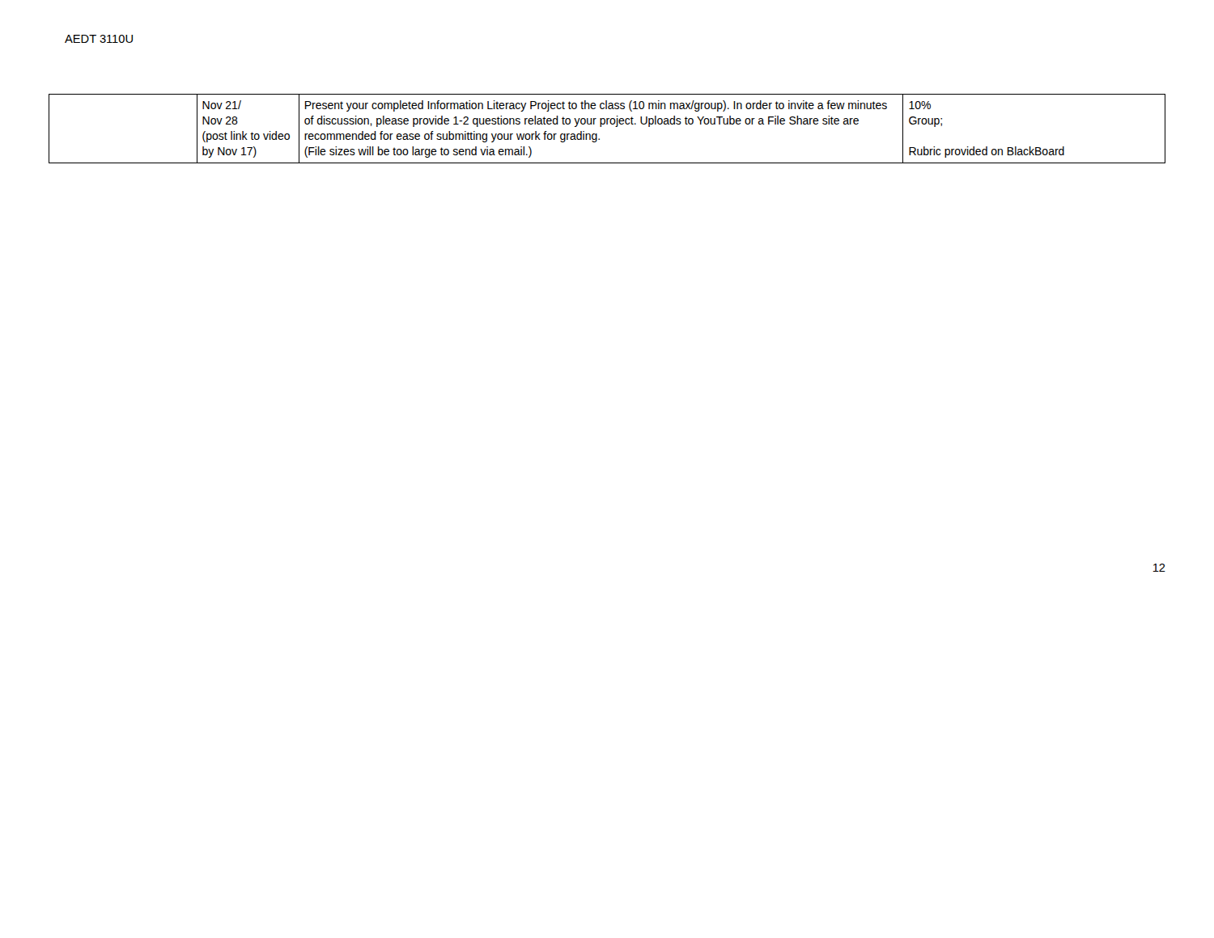AEDT 3110U
| | Nov 21/ Nov 28 (post link to video by Nov 17) | Present your completed Information Literacy Project to the class (10 min max/group). In order to invite a few minutes of discussion, please provide 1-2 questions related to your project. Uploads to YouTube or a File Share site are recommended for ease of submitting your work for grading. (File sizes will be too large to send via email.) | 10% Group; Rubric provided on BlackBoard |
12